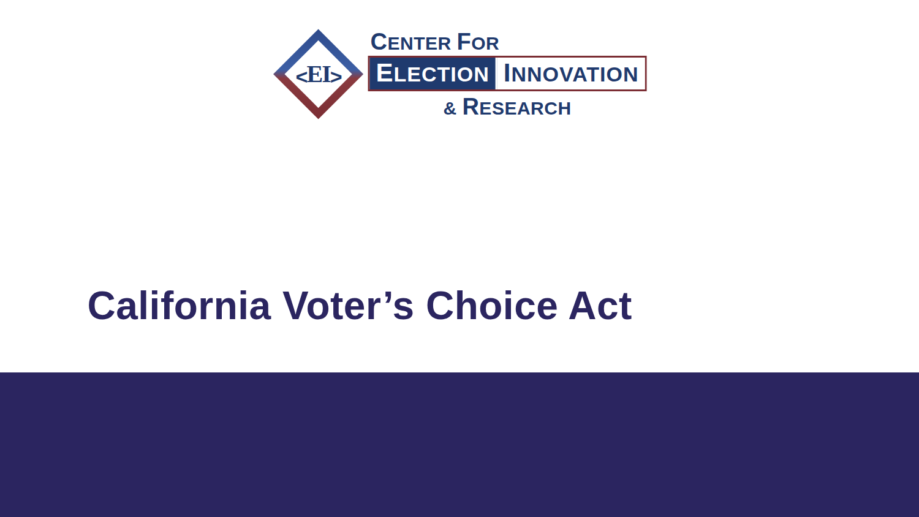<EI>
CENTER FOR
ELECTION
INNOVATION
& RESEARCH
California Voter’s Choice Act